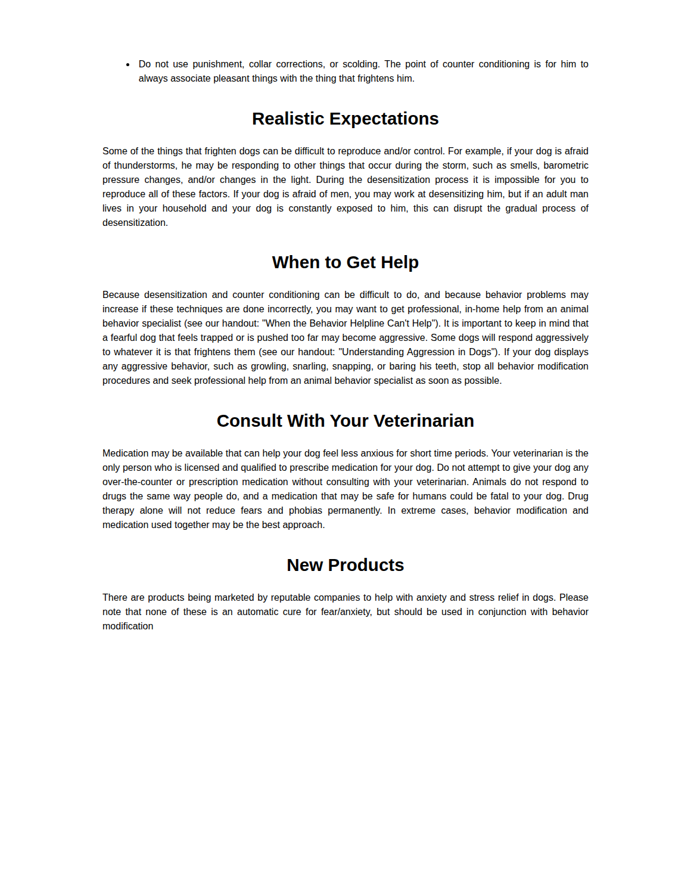Do not use punishment, collar corrections, or scolding. The point of counter conditioning is for him to always associate pleasant things with the thing that frightens him.
Realistic Expectations
Some of the things that frighten dogs can be difficult to reproduce and/or control. For example, if your dog is afraid of thunderstorms, he may be responding to other things that occur during the storm, such as smells, barometric pressure changes, and/or changes in the light. During the desensitization process it is impossible for you to reproduce all of these factors. If your dog is afraid of men, you may work at desensitizing him, but if an adult man lives in your household and your dog is constantly exposed to him, this can disrupt the gradual process of desensitization.
When to Get Help
Because desensitization and counter conditioning can be difficult to do, and because behavior problems may increase if these techniques are done incorrectly, you may want to get professional, in-home help from an animal behavior specialist (see our handout: "When the Behavior Helpline Can't Help"). It is important to keep in mind that a fearful dog that feels trapped or is pushed too far may become aggressive. Some dogs will respond aggressively to whatever it is that frightens them (see our handout: "Understanding Aggression in Dogs"). If your dog displays any aggressive behavior, such as growling, snarling, snapping, or baring his teeth, stop all behavior modification procedures and seek professional help from an animal behavior specialist as soon as possible.
Consult With Your Veterinarian
Medication may be available that can help your dog feel less anxious for short time periods. Your veterinarian is the only person who is licensed and qualified to prescribe medication for your dog. Do not attempt to give your dog any over-the-counter or prescription medication without consulting with your veterinarian. Animals do not respond to drugs the same way people do, and a medication that may be safe for humans could be fatal to your dog. Drug therapy alone will not reduce fears and phobias permanently. In extreme cases, behavior modification and medication used together may be the best approach.
New Products
There are products being marketed by reputable companies to help with anxiety and stress relief in dogs. Please note that none of these is an automatic cure for fear/anxiety, but should be used in conjunction with behavior modification